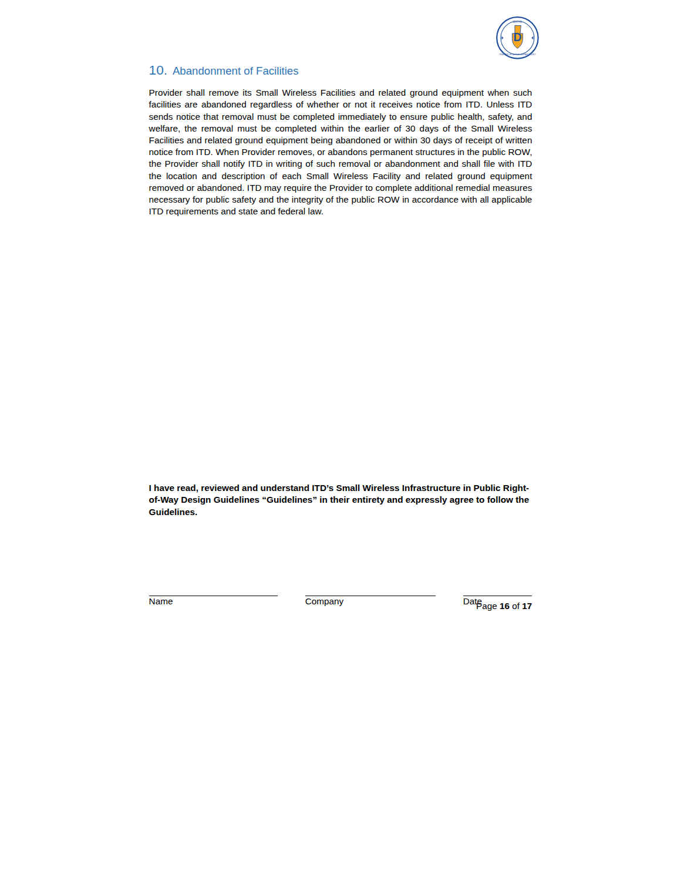D IDAHO TRANSPORTATION DEPARTMENT
10. Abandonment of Facilities
Provider shall remove its Small Wireless Facilities and related ground equipment when such facilities are abandoned regardless of whether or not it receives notice from ITD. Unless ITD sends notice that removal must be completed immediately to ensure public health, safety, and welfare, the removal must be completed within the earlier of 30 days of the Small Wireless Facilities and related ground equipment being abandoned or within 30 days of receipt of written notice from ITD. When Provider removes, or abandons permanent structures in the public ROW, the Provider shall notify ITD in writing of such removal or abandonment and shall file with ITD the location and description of each Small Wireless Facility and related ground equipment removed or abandoned. ITD may require the Provider to complete additional remedial measures necessary for public safety and the integrity of the public ROW in accordance with all applicable ITD requirements and state and federal law.
I have read, reviewed and understand ITD’s Small Wireless Infrastructure in Public Right-of-Way Design Guidelines “Guidelines” in their entirety and expressly agree to follow the Guidelines.
| Name | | Company | | Date |
Page 16 of 17